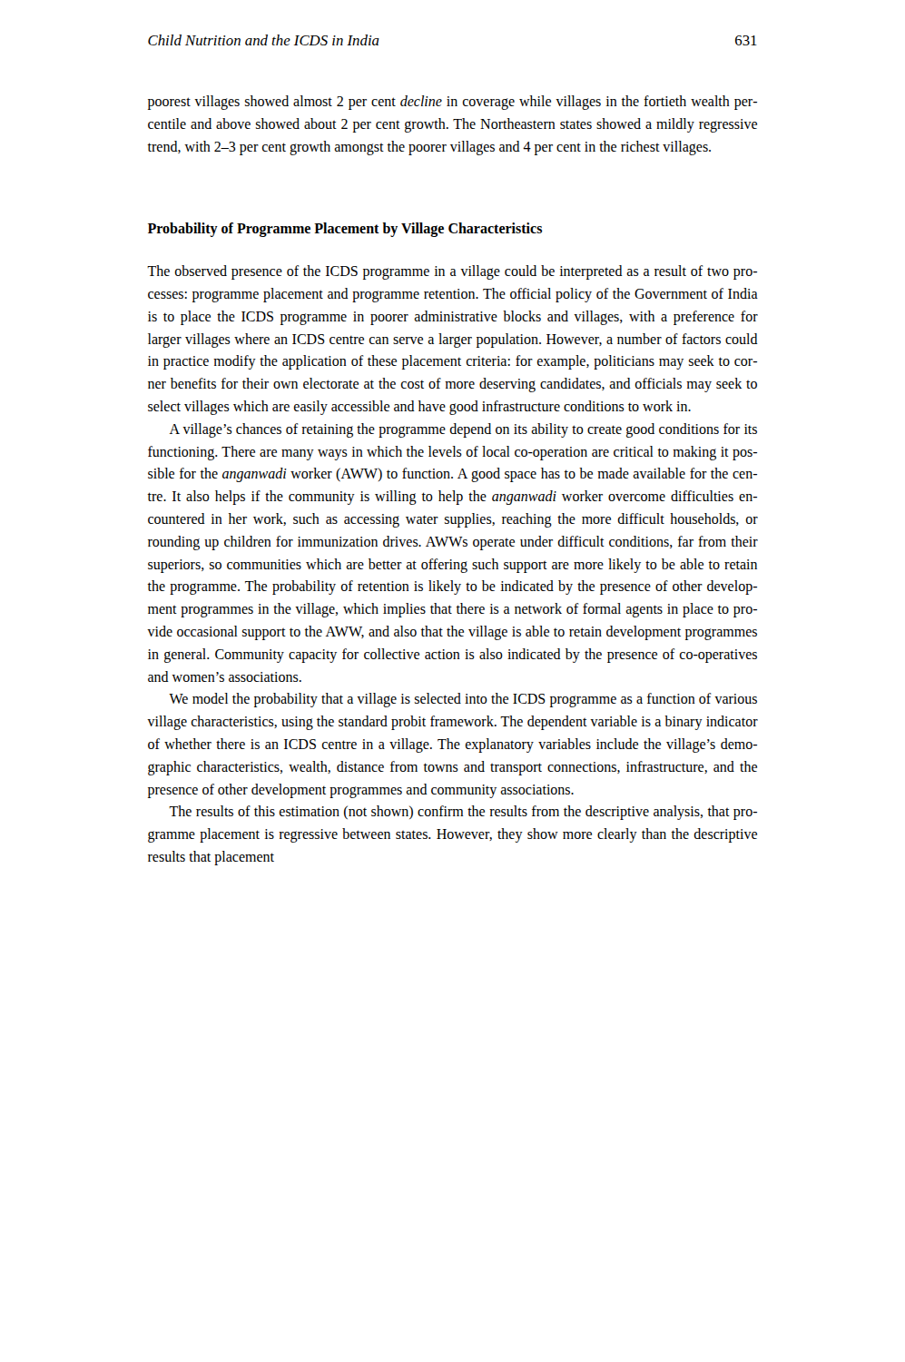Child Nutrition and the ICDS in India 631
poorest villages showed almost 2 per cent decline in coverage while villages in the fortieth wealth percentile and above showed about 2 per cent growth. The Northeastern states showed a mildly regressive trend, with 2–3 per cent growth amongst the poorer villages and 4 per cent in the richest villages.
Probability of Programme Placement by Village Characteristics
The observed presence of the ICDS programme in a village could be interpreted as a result of two processes: programme placement and programme retention. The official policy of the Government of India is to place the ICDS programme in poorer administrative blocks and villages, with a preference for larger villages where an ICDS centre can serve a larger population. However, a number of factors could in practice modify the application of these placement criteria: for example, politicians may seek to corner benefits for their own electorate at the cost of more deserving candidates, and officials may seek to select villages which are easily accessible and have good infrastructure conditions to work in.
A village’s chances of retaining the programme depend on its ability to create good conditions for its functioning. There are many ways in which the levels of local co-operation are critical to making it possible for the anganwadi worker (AWW) to function. A good space has to be made available for the centre. It also helps if the community is willing to help the anganwadi worker overcome difficulties encountered in her work, such as accessing water supplies, reaching the more difficult households, or rounding up children for immunization drives. AWWs operate under difficult conditions, far from their superiors, so communities which are better at offering such support are more likely to be able to retain the programme. The probability of retention is likely to be indicated by the presence of other development programmes in the village, which implies that there is a network of formal agents in place to provide occasional support to the AWW, and also that the village is able to retain development programmes in general. Community capacity for collective action is also indicated by the presence of co-operatives and women’s associations.
We model the probability that a village is selected into the ICDS programme as a function of various village characteristics, using the standard probit framework. The dependent variable is a binary indicator of whether there is an ICDS centre in a village. The explanatory variables include the village’s demographic characteristics, wealth, distance from towns and transport connections, infrastructure, and the presence of other development programmes and community associations.
The results of this estimation (not shown) confirm the results from the descriptive analysis, that programme placement is regressive between states. However, they show more clearly than the descriptive results that placement